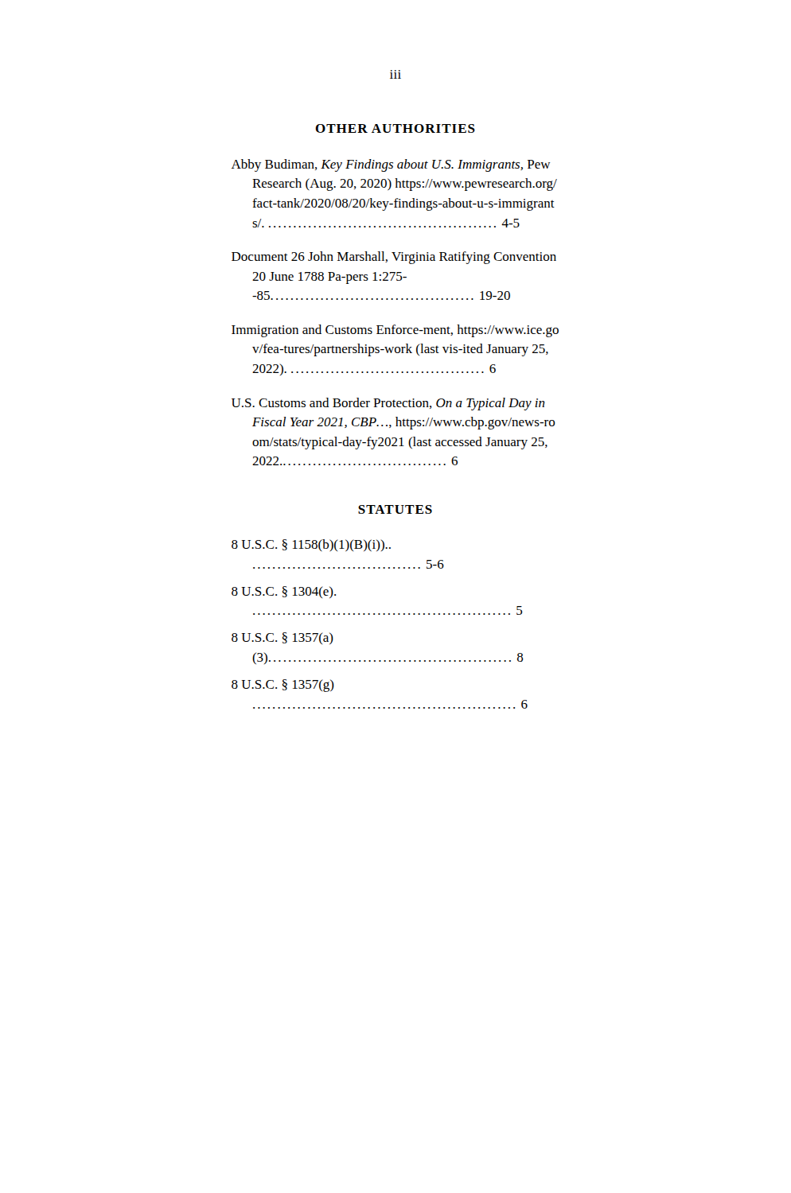iii
Other Authorities
Abby Budiman, Key Findings about U.S. Immigrants, Pew Research (Aug. 20, 2020) https://www.pewresearch.org/fact-tank/2020/08/20/key-findings-about-u-s-immigrants/. .............................................. 4-5
Document 26 John Marshall, Virginia Ratifying Convention 20 June 1788 Pa-pers 1:275--85......................................... 19-20
Immigration and Customs Enforce-ment, https://www.ice.gov/fea-tures/partnerships-work (last vis-ited January 25, 2022). ....................................... 6
U.S. Customs and Border Protection, On a Typical Day in Fiscal Year 2021, CBP…, https://www.cbp.gov/news-room/stats/typical-day-fy2021 (last accessed January 25, 2022.................................. 6
Statutes
8 U.S.C. § 1158(b)(1)(B)(i)).. .................................. 5-6
8 U.S.C. § 1304(e). .................................................... 5
8 U.S.C. § 1357(a)(3)................................................. 8
8 U.S.C. § 1357(g) ..................................................... 6